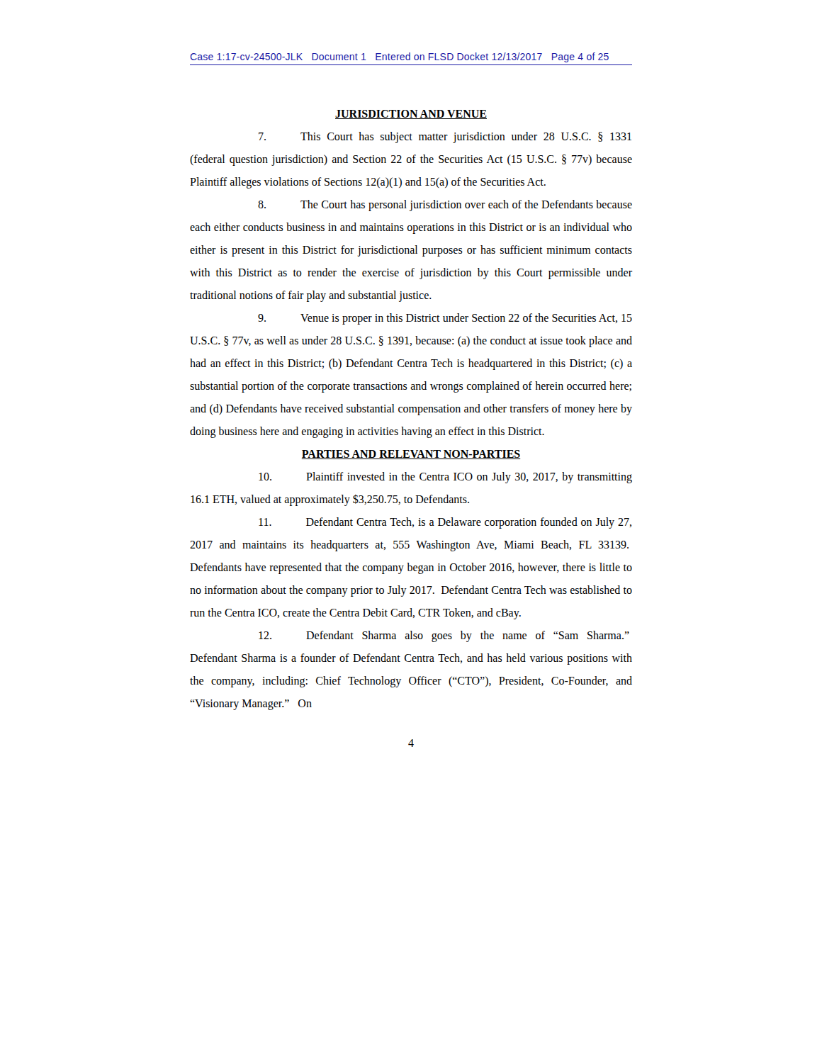Case 1:17-cv-24500-JLK Document 1 Entered on FLSD Docket 12/13/2017 Page 4 of 25
JURISDICTION AND VENUE
7. This Court has subject matter jurisdiction under 28 U.S.C. § 1331 (federal question jurisdiction) and Section 22 of the Securities Act (15 U.S.C. § 77v) because Plaintiff alleges violations of Sections 12(a)(1) and 15(a) of the Securities Act.
8. The Court has personal jurisdiction over each of the Defendants because each either conducts business in and maintains operations in this District or is an individual who either is present in this District for jurisdictional purposes or has sufficient minimum contacts with this District as to render the exercise of jurisdiction by this Court permissible under traditional notions of fair play and substantial justice.
9. Venue is proper in this District under Section 22 of the Securities Act, 15 U.S.C. § 77v, as well as under 28 U.S.C. § 1391, because: (a) the conduct at issue took place and had an effect in this District; (b) Defendant Centra Tech is headquartered in this District; (c) a substantial portion of the corporate transactions and wrongs complained of herein occurred here; and (d) Defendants have received substantial compensation and other transfers of money here by doing business here and engaging in activities having an effect in this District.
PARTIES AND RELEVANT NON-PARTIES
10. Plaintiff invested in the Centra ICO on July 30, 2017, by transmitting 16.1 ETH, valued at approximately $3,250.75, to Defendants.
11. Defendant Centra Tech, is a Delaware corporation founded on July 27, 2017 and maintains its headquarters at, 555 Washington Ave, Miami Beach, FL 33139. Defendants have represented that the company began in October 2016, however, there is little to no information about the company prior to July 2017. Defendant Centra Tech was established to run the Centra ICO, create the Centra Debit Card, CTR Token, and cBay.
12. Defendant Sharma also goes by the name of “Sam Sharma.” Defendant Sharma is a founder of Defendant Centra Tech, and has held various positions with the company, including: Chief Technology Officer (“CTO”), President, Co-Founder, and “Visionary Manager.” On
4